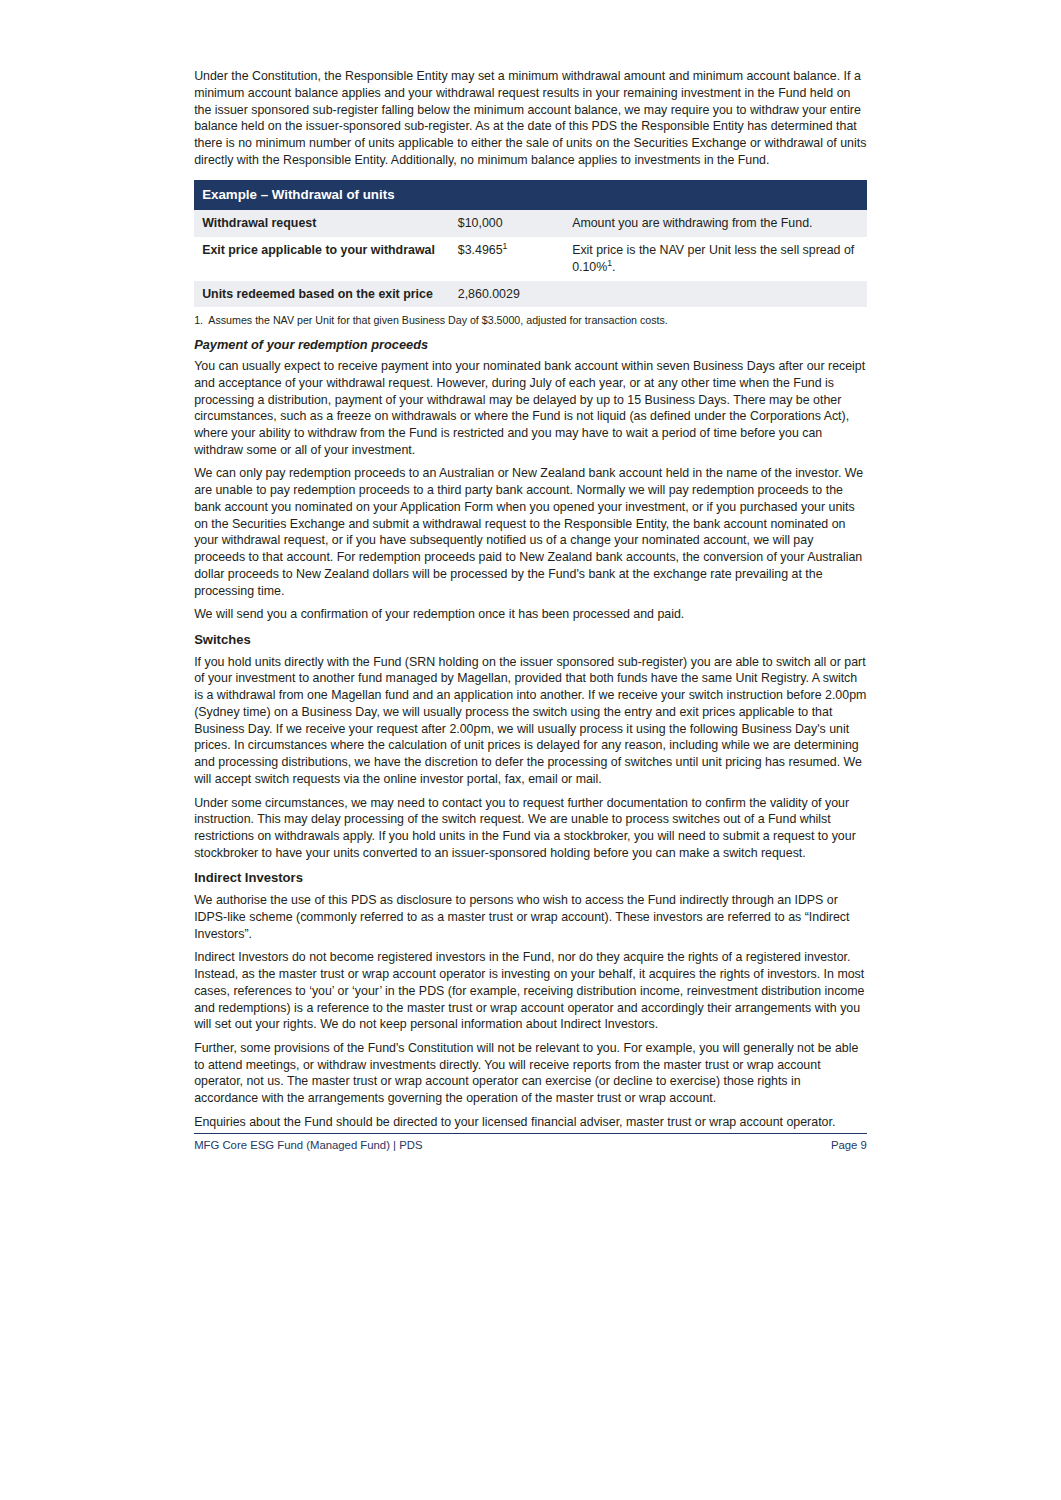Under the Constitution, the Responsible Entity may set a minimum withdrawal amount and minimum account balance. If a minimum account balance applies and your withdrawal request results in your remaining investment in the Fund held on the issuer sponsored sub-register falling below the minimum account balance, we may require you to withdraw your entire balance held on the issuer-sponsored sub-register. As at the date of this PDS the Responsible Entity has determined that there is no minimum number of units applicable to either the sale of units on the Securities Exchange or withdrawal of units directly with the Responsible Entity. Additionally, no minimum balance applies to investments in the Fund.
| Example – Withdrawal of units |
| --- |
| Withdrawal request | $10,000 | Amount you are withdrawing from the Fund. |
| Exit price applicable to your withdrawal | $3.4965 1 | Exit price is the NAV per Unit less the sell spread of 0.10% 1 . |
| Units redeemed based on the exit price | 2,860.0029 | |
1. Assumes the NAV per Unit for that given Business Day of $3.5000, adjusted for transaction costs.
Payment of your redemption proceeds
You can usually expect to receive payment into your nominated bank account within seven Business Days after our receipt and acceptance of your withdrawal request. However, during July of each year, or at any other time when the Fund is processing a distribution, payment of your withdrawal may be delayed by up to 15 Business Days. There may be other circumstances, such as a freeze on withdrawals or where the Fund is not liquid (as defined under the Corporations Act), where your ability to withdraw from the Fund is restricted and you may have to wait a period of time before you can withdraw some or all of your investment.
We can only pay redemption proceeds to an Australian or New Zealand bank account held in the name of the investor. We are unable to pay redemption proceeds to a third party bank account. Normally we will pay redemption proceeds to the bank account you nominated on your Application Form when you opened your investment, or if you purchased your units on the Securities Exchange and submit a withdrawal request to the Responsible Entity, the bank account nominated on your withdrawal request, or if you have subsequently notified us of a change your nominated account, we will pay proceeds to that account. For redemption proceeds paid to New Zealand bank accounts, the conversion of your Australian dollar proceeds to New Zealand dollars will be processed by the Fund's bank at the exchange rate prevailing at the processing time.
We will send you a confirmation of your redemption once it has been processed and paid.
Switches
If you hold units directly with the Fund (SRN holding on the issuer sponsored sub-register) you are able to switch all or part of your investment to another fund managed by Magellan, provided that both funds have the same Unit Registry. A switch is a withdrawal from one Magellan fund and an application into another. If we receive your switch instruction before 2.00pm (Sydney time) on a Business Day, we will usually process the switch using the entry and exit prices applicable to that Business Day. If we receive your request after 2.00pm, we will usually process it using the following Business Day's unit prices. In circumstances where the calculation of unit prices is delayed for any reason, including while we are determining and processing distributions, we have the discretion to defer the processing of switches until unit pricing has resumed. We will accept switch requests via the online investor portal, fax, email or mail.
Under some circumstances, we may need to contact you to request further documentation to confirm the validity of your instruction. This may delay processing of the switch request. We are unable to process switches out of a Fund whilst restrictions on withdrawals apply. If you hold units in the Fund via a stockbroker, you will need to submit a request to your stockbroker to have your units converted to an issuer-sponsored holding before you can make a switch request.
Indirect Investors
We authorise the use of this PDS as disclosure to persons who wish to access the Fund indirectly through an IDPS or IDPS-like scheme (commonly referred to as a master trust or wrap account). These investors are referred to as “Indirect Investors”.
Indirect Investors do not become registered investors in the Fund, nor do they acquire the rights of a registered investor. Instead, as the master trust or wrap account operator is investing on your behalf, it acquires the rights of investors. In most cases, references to ‘you’ or ‘your’ in the PDS (for example, receiving distribution income, reinvestment distribution income and redemptions) is a reference to the master trust or wrap account operator and accordingly their arrangements with you will set out your rights. We do not keep personal information about Indirect Investors.
Further, some provisions of the Fund's Constitution will not be relevant to you. For example, you will generally not be able to attend meetings, or withdraw investments directly. You will receive reports from the master trust or wrap account operator, not us. The master trust or wrap account operator can exercise (or decline to exercise) those rights in accordance with the arrangements governing the operation of the master trust or wrap account.
Enquiries about the Fund should be directed to your licensed financial adviser, master trust or wrap account operator.
MFG Core ESG Fund (Managed Fund) | PDS
Page 9